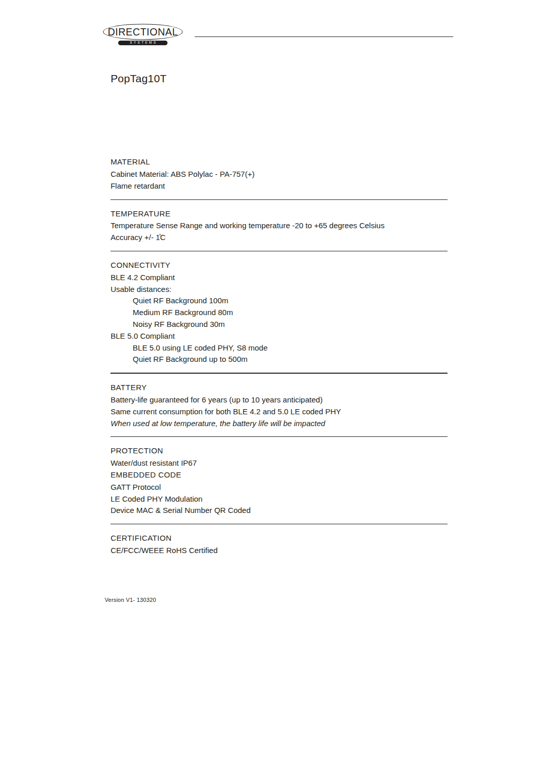DIRECTIONAL
SYSTEMS
PopTag10T
MATERIAL
Cabinet Material: ABS Polylac - PA-757(+)
Flame retardant
TEMPERATURE
Temperature Sense Range and working temperature -20 to +65 degrees Celsius
Accuracy +/- 1̊C
CONNECTIVITY
BLE 4.2 Compliant
Usable distances:
Quiet RF Background 100m
Medium RF Background 80m
Noisy RF Background 30m
BLE 5.0 Compliant
BLE 5.0 using LE coded PHY, S8 mode
Quiet RF Background up to 500m
BATTERY
Battery-life guaranteed for 6 years (up to 10 years anticipated)
Same current consumption for both BLE 4.2 and 5.0 LE coded PHY
When used at low temperature, the battery life will be impacted
PROTECTION
Water/dust resistant IP67
EMBEDDED CODE
GATT Protocol
LE Coded PHY Modulation
Device MAC & Serial Number QR Coded
CERTIFICATION
CE/FCC/WEEE RoHS Certified
Version V1- 130320